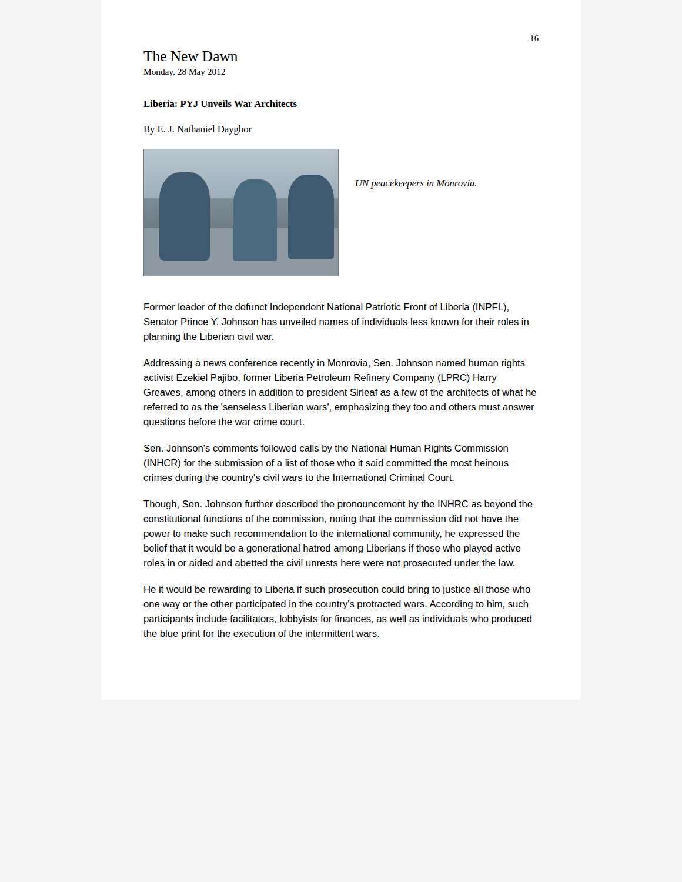16
The New Dawn
Monday, 28 May 2012
Liberia: PYJ Unveils War Architects
By E. J. Nathaniel Daygbor
UN peacekeepers in Monrovia.
Former leader of the defunct Independent National Patriotic Front of Liberia (INPFL), Senator Prince Y. Johnson has unveiled names of individuals less known for their roles in planning the Liberian civil war.
Addressing a news conference recently in Monrovia, Sen. Johnson named human rights activist Ezekiel Pajibo, former Liberia Petroleum Refinery Company (LPRC) Harry Greaves, among others in addition to president Sirleaf as a few of the architects of what he referred to as the 'senseless Liberian wars', emphasizing they too and others must answer questions before the war crime court.
Sen. Johnson's comments followed calls by the National Human Rights Commission (INHCR) for the submission of a list of those who it said committed the most heinous crimes during the country's civil wars to the International Criminal Court.
Though, Sen. Johnson further described the pronouncement by the INHRC as beyond the constitutional functions of the commission, noting that the commission did not have the power to make such recommendation to the international community, he expressed the belief that it would be a generational hatred among Liberians if those who played active roles in or aided and abetted the civil unrests here were not prosecuted under the law.
He it would be rewarding to Liberia if such prosecution could bring to justice all those who one way or the other participated in the country's protracted wars. According to him, such participants include facilitators, lobbyists for finances, as well as individuals who produced the blue print for the execution of the intermittent wars.